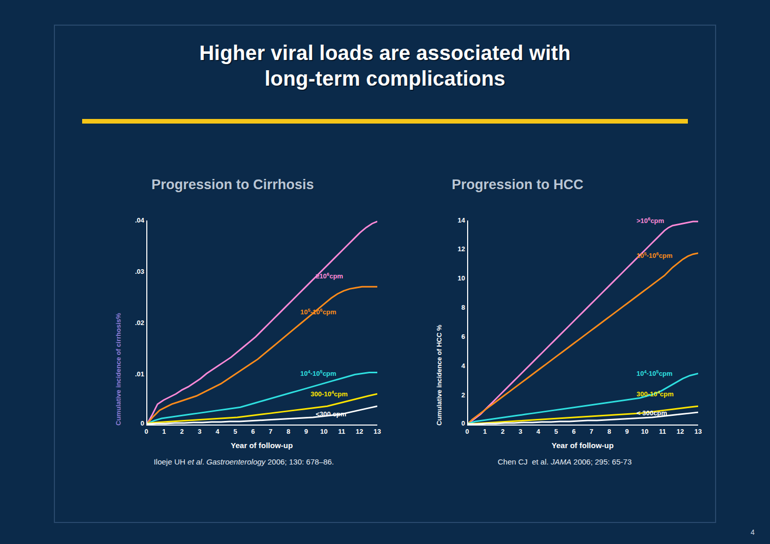Higher viral loads are associated with
long-term complications
Progression to Cirrhosis
Progression to HCC
Cumulative incidence of cirrhosis%
.04
.03
.02
.01
0
≥106cpm
105-106cpm
104-105cpm
300-104cpm
<300 cpm
0 1 2 3 4 5 6 7 8 9 10 11 12 13
Year of follow-up
Iloeje UH et al. Gastroenterology 2006; 130: 678–86.
Cumulative incidence of HCC %
14
12
10
8
6
4
2
0
>106cpm
105-106cpm
104-105cpm
300-104cpm
< 300cpm
0 1 2 3 4 5 6 7 8 9 10 11 12 13
Year of follow-up
Chen CJ et al. JAMA 2006; 295: 65-73
4